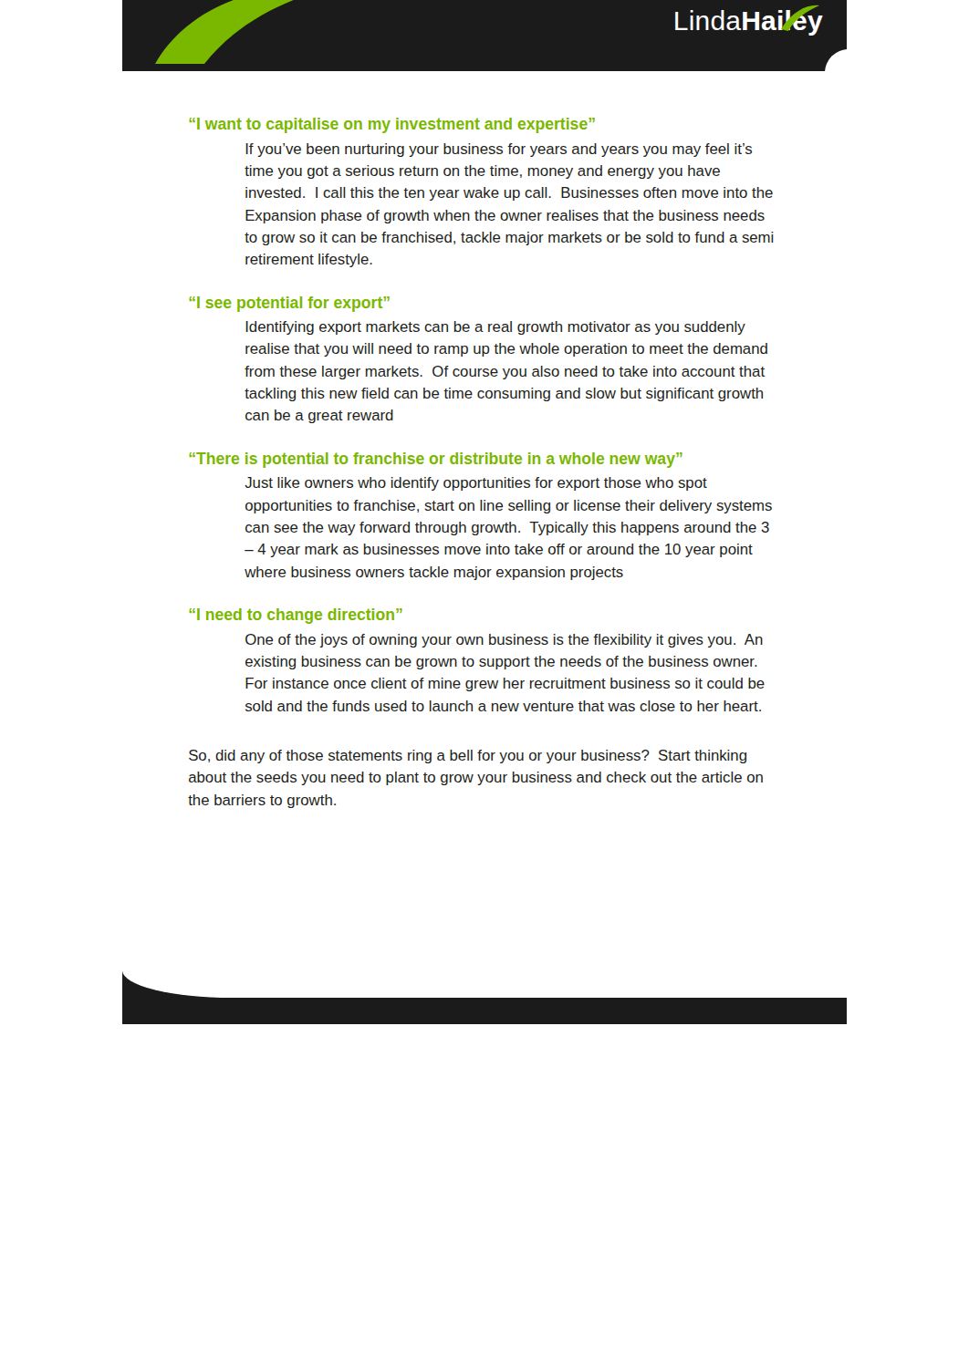LindaHailey
“I want to capitalise on my investment and expertise”
If you’ve been nurturing your business for years and years you may feel it’s time you got a serious return on the time, money and energy you have invested. I call this the ten year wake up call. Businesses often move into the Expansion phase of growth when the owner realises that the business needs to grow so it can be franchised, tackle major markets or be sold to fund a semi retirement lifestyle.
“I see potential for export”
Identifying export markets can be a real growth motivator as you suddenly realise that you will need to ramp up the whole operation to meet the demand from these larger markets. Of course you also need to take into account that tackling this new field can be time consuming and slow but significant growth can be a great reward
“There is potential to franchise or distribute in a whole new way”
Just like owners who identify opportunities for export those who spot opportunities to franchise, start on line selling or license their delivery systems can see the way forward through growth. Typically this happens around the 3 – 4 year mark as businesses move into take off or around the 10 year point where business owners tackle major expansion projects
“I need to change direction”
One of the joys of owning your own business is the flexibility it gives you. An existing business can be grown to support the needs of the business owner. For instance once client of mine grew her recruitment business so it could be sold and the funds used to launch a new venture that was close to her heart.
So, did any of those statements ring a bell for you or your business? Start thinking about the seeds you need to plant to grow your business and check out the article on the barriers to growth.